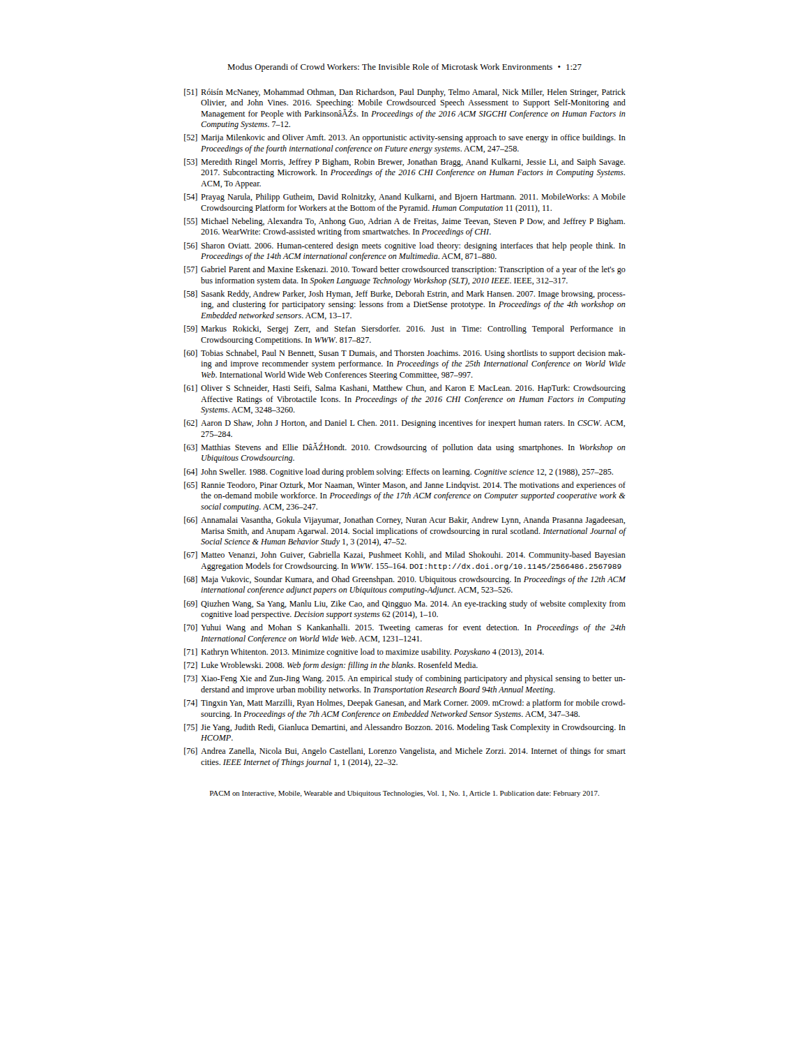Modus Operandi of Crowd Workers: The Invisible Role of Microtask Work Environments•1:27
[51] Róisín McNaney, Mohammad Othman, Dan Richardson, Paul Dunphy, Telmo Amaral, Nick Miller, Helen Stringer, Patrick Olivier, and John Vines. 2016. Speeching: Mobile Crowdsourced Speech Assessment to Support Self-Monitoring and Management for People with ParkinsonâĂŹs. In Proceedings of the 2016 ACM SIGCHI Conference on Human Factors in Computing Systems. 7–12.
[52] Marija Milenkovic and Oliver Amft. 2013. An opportunistic activity-sensing approach to save energy in office buildings. In Proceedings of the fourth international conference on Future energy systems. ACM, 247–258.
[53] Meredith Ringel Morris, Jeffrey P Bigham, Robin Brewer, Jonathan Bragg, Anand Kulkarni, Jessie Li, and Saiph Savage. 2017. Subcontracting Microwork. In Proceedings of the 2016 CHI Conference on Human Factors in Computing Systems. ACM, To Appear.
[54] Prayag Narula, Philipp Gutheim, David Rolnitzky, Anand Kulkarni, and Bjoern Hartmann. 2011. MobileWorks: A Mobile Crowdsourcing Platform for Workers at the Bottom of the Pyramid. Human Computation 11 (2011), 11.
[55] Michael Nebeling, Alexandra To, Anhong Guo, Adrian A de Freitas, Jaime Teevan, Steven P Dow, and Jeffrey P Bigham. 2016. WearWrite: Crowd-assisted writing from smartwatches. In Proceedings of CHI.
[56] Sharon Oviatt. 2006. Human-centered design meets cognitive load theory: designing interfaces that help people think. In Proceedings of the 14th ACM international conference on Multimedia. ACM, 871–880.
[57] Gabriel Parent and Maxine Eskenazi. 2010. Toward better crowdsourced transcription: Transcription of a year of the let's go bus information system data. In Spoken Language Technology Workshop (SLT), 2010 IEEE. IEEE, 312–317.
[58] Sasank Reddy, Andrew Parker, Josh Hyman, Jeff Burke, Deborah Estrin, and Mark Hansen. 2007. Image browsing, processing, and clustering for participatory sensing: lessons from a DietSense prototype. In Proceedings of the 4th workshop on Embedded networked sensors. ACM, 13–17.
[59] Markus Rokicki, Sergej Zerr, and Stefan Siersdorfer. 2016. Just in Time: Controlling Temporal Performance in Crowdsourcing Competitions. In WWW. 817–827.
[60] Tobias Schnabel, Paul N Bennett, Susan T Dumais, and Thorsten Joachims. 2016. Using shortlists to support decision making and improve recommender system performance. In Proceedings of the 25th International Conference on World Wide Web. International World Wide Web Conferences Steering Committee, 987–997.
[61] Oliver S Schneider, Hasti Seifi, Salma Kashani, Matthew Chun, and Karon E MacLean. 2016. HapTurk: Crowdsourcing Affective Ratings of Vibrotactile Icons. In Proceedings of the 2016 CHI Conference on Human Factors in Computing Systems. ACM, 3248–3260.
[62] Aaron D Shaw, John J Horton, and Daniel L Chen. 2011. Designing incentives for inexpert human raters. In CSCW. ACM, 275–284.
[63] Matthias Stevens and Ellie DâĂŹHondt. 2010. Crowdsourcing of pollution data using smartphones. In Workshop on Ubiquitous Crowdsourcing.
[64] John Sweller. 1988. Cognitive load during problem solving: Effects on learning. Cognitive science 12, 2 (1988), 257–285.
[65] Rannie Teodoro, Pinar Ozturk, Mor Naaman, Winter Mason, and Janne Lindqvist. 2014. The motivations and experiences of the on-demand mobile workforce. In Proceedings of the 17th ACM conference on Computer supported cooperative work & social computing. ACM, 236–247.
[66] Annamalai Vasantha, Gokula Vijayumar, Jonathan Corney, Nuran Acur Bakir, Andrew Lynn, Ananda Prasanna Jagadeesan, Marisa Smith, and Anupam Agarwal. 2014. Social implications of crowdsourcing in rural scotland. International Journal of Social Science & Human Behavior Study 1, 3 (2014), 47–52.
[67] Matteo Venanzi, John Guiver, Gabriella Kazai, Pushmeet Kohli, and Milad Shokouhi. 2014. Community-based Bayesian Aggregation Models for Crowdsourcing. In WWW. 155–164. DOI:http://dx.doi.org/10.1145/2566486.2567989
[68] Maja Vukovic, Soundar Kumara, and Ohad Greenshpan. 2010. Ubiquitous crowdsourcing. In Proceedings of the 12th ACM international conference adjunct papers on Ubiquitous computing-Adjunct. ACM, 523–526.
[69] Qiuzhen Wang, Sa Yang, Manlu Liu, Zike Cao, and Qingguo Ma. 2014. An eye-tracking study of website complexity from cognitive load perspective. Decision support systems 62 (2014), 1–10.
[70] Yuhui Wang and Mohan S Kankanhalli. 2015. Tweeting cameras for event detection. In Proceedings of the 24th International Conference on World Wide Web. ACM, 1231–1241.
[71] Kathryn Whitenton. 2013. Minimize cognitive load to maximize usability. Pozyskano 4 (2013), 2014.
[72] Luke Wroblewski. 2008. Web form design: filling in the blanks. Rosenfeld Media.
[73] Xiao-Feng Xie and Zun-Jing Wang. 2015. An empirical study of combining participatory and physical sensing to better understand and improve urban mobility networks. In Transportation Research Board 94th Annual Meeting.
[74] Tingxin Yan, Matt Marzilli, Ryan Holmes, Deepak Ganesan, and Mark Corner. 2009. mCrowd: a platform for mobile crowdsourcing. In Proceedings of the 7th ACM Conference on Embedded Networked Sensor Systems. ACM, 347–348.
[75] Jie Yang, Judith Redi, Gianluca Demartini, and Alessandro Bozzon. 2016. Modeling Task Complexity in Crowdsourcing. In HCOMP.
[76] Andrea Zanella, Nicola Bui, Angelo Castellani, Lorenzo Vangelista, and Michele Zorzi. 2014. Internet of things for smart cities. IEEE Internet of Things journal 1, 1 (2014), 22–32.
PACM on Interactive, Mobile, Wearable and Ubiquitous Technologies, Vol. 1, No. 1, Article 1. Publication date: February 2017.